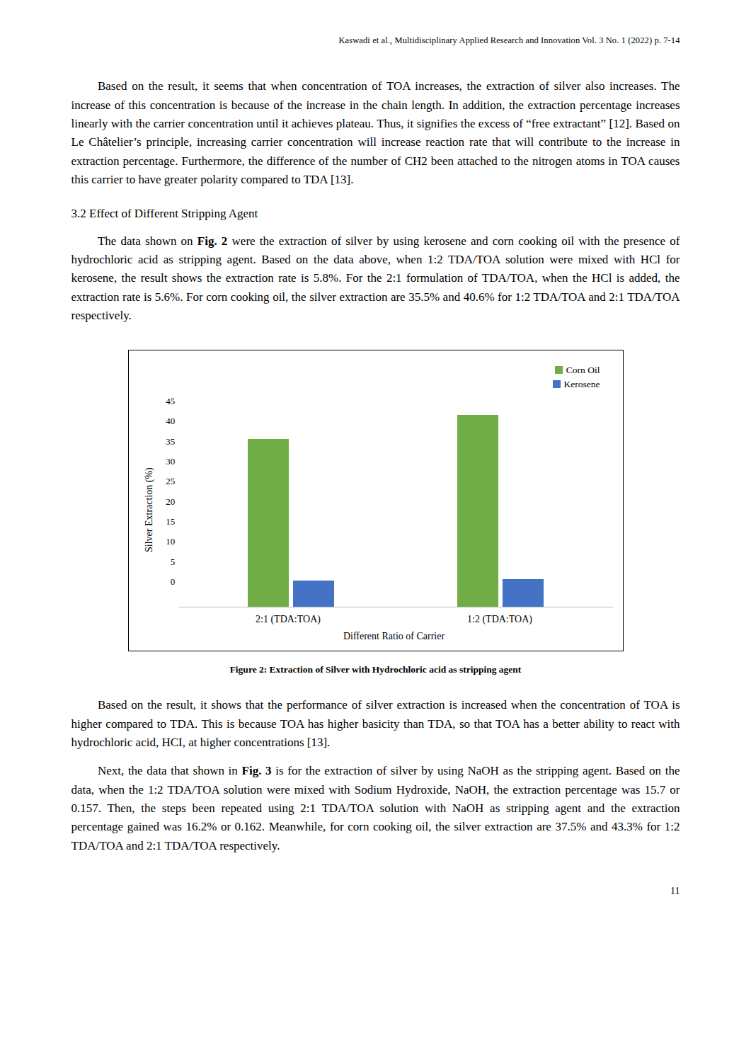Kaswadi et al., Multidisciplinary Applied Research and Innovation Vol. 3 No. 1 (2022) p. 7-14
Based on the result, it seems that when concentration of TOA increases, the extraction of silver also increases. The increase of this concentration is because of the increase in the chain length. In addition, the extraction percentage increases linearly with the carrier concentration until it achieves plateau. Thus, it signifies the excess of “free extractant” [12]. Based on Le Châtelier’s principle, increasing carrier concentration will increase reaction rate that will contribute to the increase in extraction percentage. Furthermore, the difference of the number of CH2 been attached to the nitrogen atoms in TOA causes this carrier to have greater polarity compared to TDA [13].
3.2 Effect of Different Stripping Agent
The data shown on Fig. 2 were the extraction of silver by using kerosene and corn cooking oil with the presence of hydrochloric acid as stripping agent. Based on the data above, when 1:2 TDA/TOA solution were mixed with HCl for kerosene, the result shows the extraction rate is 5.8%. For the 2:1 formulation of TDA/TOA, when the HCl is added, the extraction rate is 5.6%. For corn cooking oil, the silver extraction are 35.5% and 40.6% for 1:2 TDA/TOA and 2:1 TDA/TOA respectively.
Corn Oil
Kerosene
Silver Extraction (%)
45
40
35
30
25
20
15
10
5
0
2:1 (TDA:TOA)
1:2 (TDA:TOA)
Different Ratio of Carrier
Figure 2: Extraction of Silver with Hydrochloric acid as stripping agent
Based on the result, it shows that the performance of silver extraction is increased when the concentration of TOA is higher compared to TDA. This is because TOA has higher basicity than TDA, so that TOA has a better ability to react with hydrochloric acid, HCI, at higher concentrations [13].
Next, the data that shown in Fig. 3 is for the extraction of silver by using NaOH as the stripping agent. Based on the data, when the 1:2 TDA/TOA solution were mixed with Sodium Hydroxide, NaOH, the extraction percentage was 15.7 or 0.157. Then, the steps been repeated using 2:1 TDA/TOA solution with NaOH as stripping agent and the extraction percentage gained was 16.2% or 0.162. Meanwhile, for corn cooking oil, the silver extraction are 37.5% and 43.3% for 1:2 TDA/TOA and 2:1 TDA/TOA respectively.
11